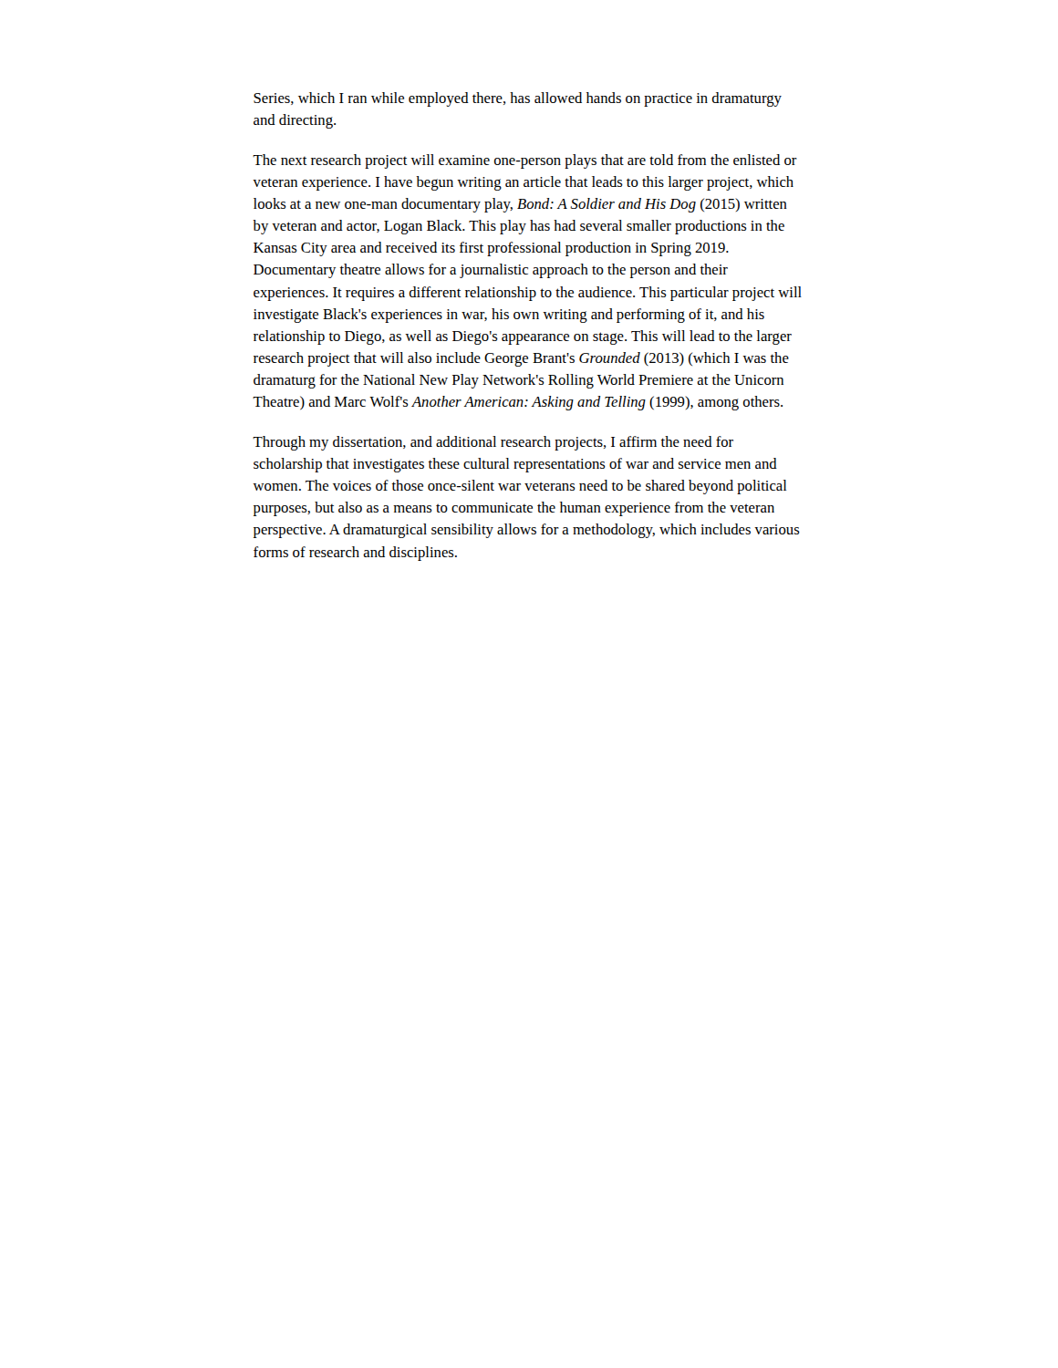Series, which I ran while employed there, has allowed hands on practice in dramaturgy and directing.
The next research project will examine one-person plays that are told from the enlisted or veteran experience. I have begun writing an article that leads to this larger project, which looks at a new one-man documentary play, Bond: A Soldier and His Dog (2015) written by veteran and actor, Logan Black. This play has had several smaller productions in the Kansas City area and received its first professional production in Spring 2019. Documentary theatre allows for a journalistic approach to the person and their experiences. It requires a different relationship to the audience. This particular project will investigate Black's experiences in war, his own writing and performing of it, and his relationship to Diego, as well as Diego's appearance on stage. This will lead to the larger research project that will also include George Brant's Grounded (2013) (which I was the dramaturg for the National New Play Network's Rolling World Premiere at the Unicorn Theatre) and Marc Wolf's Another American: Asking and Telling (1999), among others.
Through my dissertation, and additional research projects, I affirm the need for scholarship that investigates these cultural representations of war and service men and women. The voices of those once-silent war veterans need to be shared beyond political purposes, but also as a means to communicate the human experience from the veteran perspective. A dramaturgical sensibility allows for a methodology, which includes various forms of research and disciplines.